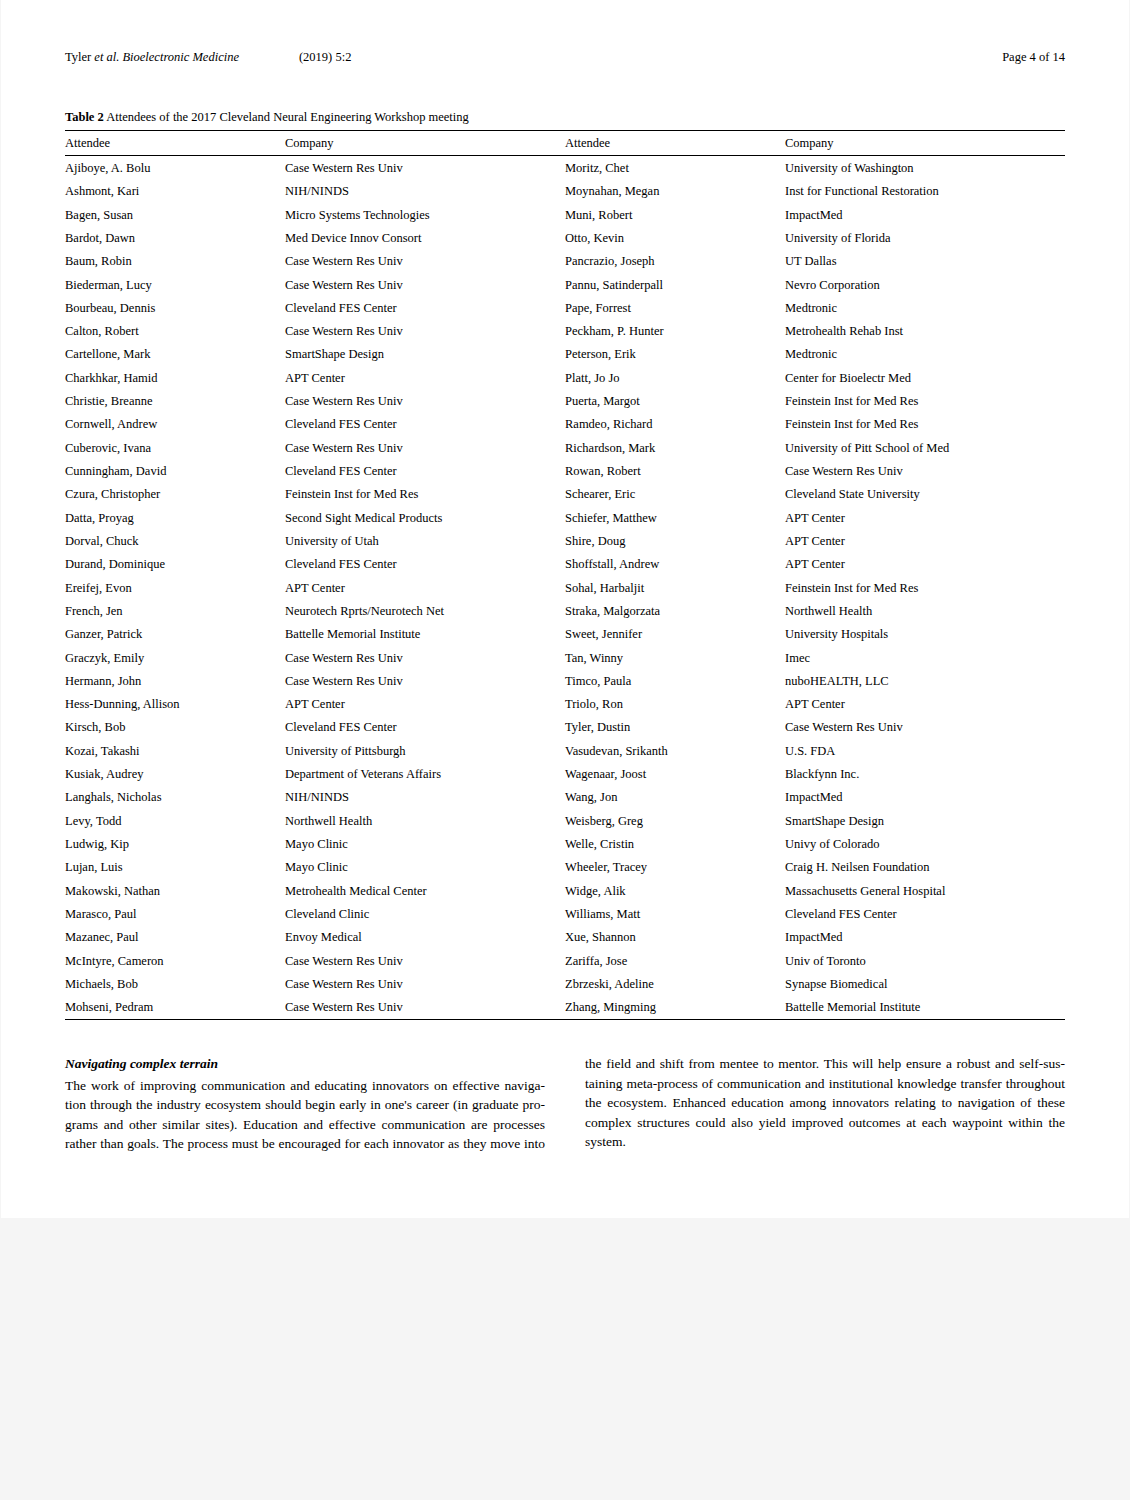Tyler et al. Bioelectronic Medicine
(2019) 5:2
Page 4 of 14
Table 2 Attendees of the 2017 Cleveland Neural Engineering Workshop meeting
| Attendee | Company | Attendee | Company |
| --- | --- | --- | --- |
| Ajiboye, A. Bolu | Case Western Res Univ | Moritz, Chet | University of Washington |
| Ashmont, Kari | NIH/NINDS | Moynahan, Megan | Inst for Functional Restoration |
| Bagen, Susan | Micro Systems Technologies | Muni, Robert | ImpactMed |
| Bardot, Dawn | Med Device Innov Consort | Otto, Kevin | University of Florida |
| Baum, Robin | Case Western Res Univ | Pancrazio, Joseph | UT Dallas |
| Biederman, Lucy | Case Western Res Univ | Pannu, Satinderpall | Nevro Corporation |
| Bourbeau, Dennis | Cleveland FES Center | Pape, Forrest | Medtronic |
| Calton, Robert | Case Western Res Univ | Peckham, P. Hunter | Metrohealth Rehab Inst |
| Cartellone, Mark | SmartShape Design | Peterson, Erik | Medtronic |
| Charkhkar, Hamid | APT Center | Platt, Jo Jo | Center for Bioelectr Med |
| Christie, Breanne | Case Western Res Univ | Puerta, Margot | Feinstein Inst for Med Res |
| Cornwell, Andrew | Cleveland FES Center | Ramdeo, Richard | Feinstein Inst for Med Res |
| Cuberovic, Ivana | Case Western Res Univ | Richardson, Mark | University of Pitt School of Med |
| Cunningham, David | Cleveland FES Center | Rowan, Robert | Case Western Res Univ |
| Czura, Christopher | Feinstein Inst for Med Res | Schearer, Eric | Cleveland State University |
| Datta, Proyag | Second Sight Medical Products | Schiefer, Matthew | APT Center |
| Dorval, Chuck | University of Utah | Shire, Doug | APT Center |
| Durand, Dominique | Cleveland FES Center | Shoffstall, Andrew | APT Center |
| Ereifej, Evon | APT Center | Sohal, Harbaljit | Feinstein Inst for Med Res |
| French, Jen | Neurotech Rprts/Neurotech Net | Straka, Malgorzata | Northwell Health |
| Ganzer, Patrick | Battelle Memorial Institute | Sweet, Jennifer | University Hospitals |
| Graczyk, Emily | Case Western Res Univ | Tan, Winny | Imec |
| Hermann, John | Case Western Res Univ | Timco, Paula | nuboHEALTH, LLC |
| Hess-Dunning, Allison | APT Center | Triolo, Ron | APT Center |
| Kirsch, Bob | Cleveland FES Center | Tyler, Dustin | Case Western Res Univ |
| Kozai, Takashi | University of Pittsburgh | Vasudevan, Srikanth | U.S. FDA |
| Kusiak, Audrey | Department of Veterans Affairs | Wagenaar, Joost | Blackfynn Inc. |
| Langhals, Nicholas | NIH/NINDS | Wang, Jon | ImpactMed |
| Levy, Todd | Northwell Health | Weisberg, Greg | SmartShape Design |
| Ludwig, Kip | Mayo Clinic | Welle, Cristin | Univy of Colorado |
| Lujan, Luis | Mayo Clinic | Wheeler, Tracey | Craig H. Neilsen Foundation |
| Makowski, Nathan | Metrohealth Medical Center | Widge, Alik | Massachusetts General Hospital |
| Marasco, Paul | Cleveland Clinic | Williams, Matt | Cleveland FES Center |
| Mazanec, Paul | Envoy Medical | Xue, Shannon | ImpactMed |
| McIntyre, Cameron | Case Western Res Univ | Zariffa, Jose | Univ of Toronto |
| Michaels, Bob | Case Western Res Univ | Zbrzeski, Adeline | Synapse Biomedical |
| Mohseni, Pedram | Case Western Res Univ | Zhang, Mingming | Battelle Memorial Institute |
Navigating complex terrain
The work of improving communication and educating innovators on effective navigation through the industry ecosystem should begin early in one's career (in graduate programs and other similar sites). Education and effective communication are processes rather than goals. The process must be encouraged for each innovator as they move into the field and shift from mentee to mentor. This will help ensure a robust and self-sustaining meta-process of communication and institutional knowledge transfer throughout the ecosystem. Enhanced education among innovators relating to navigation of these complex structures could also yield improved outcomes at each waypoint within the system.